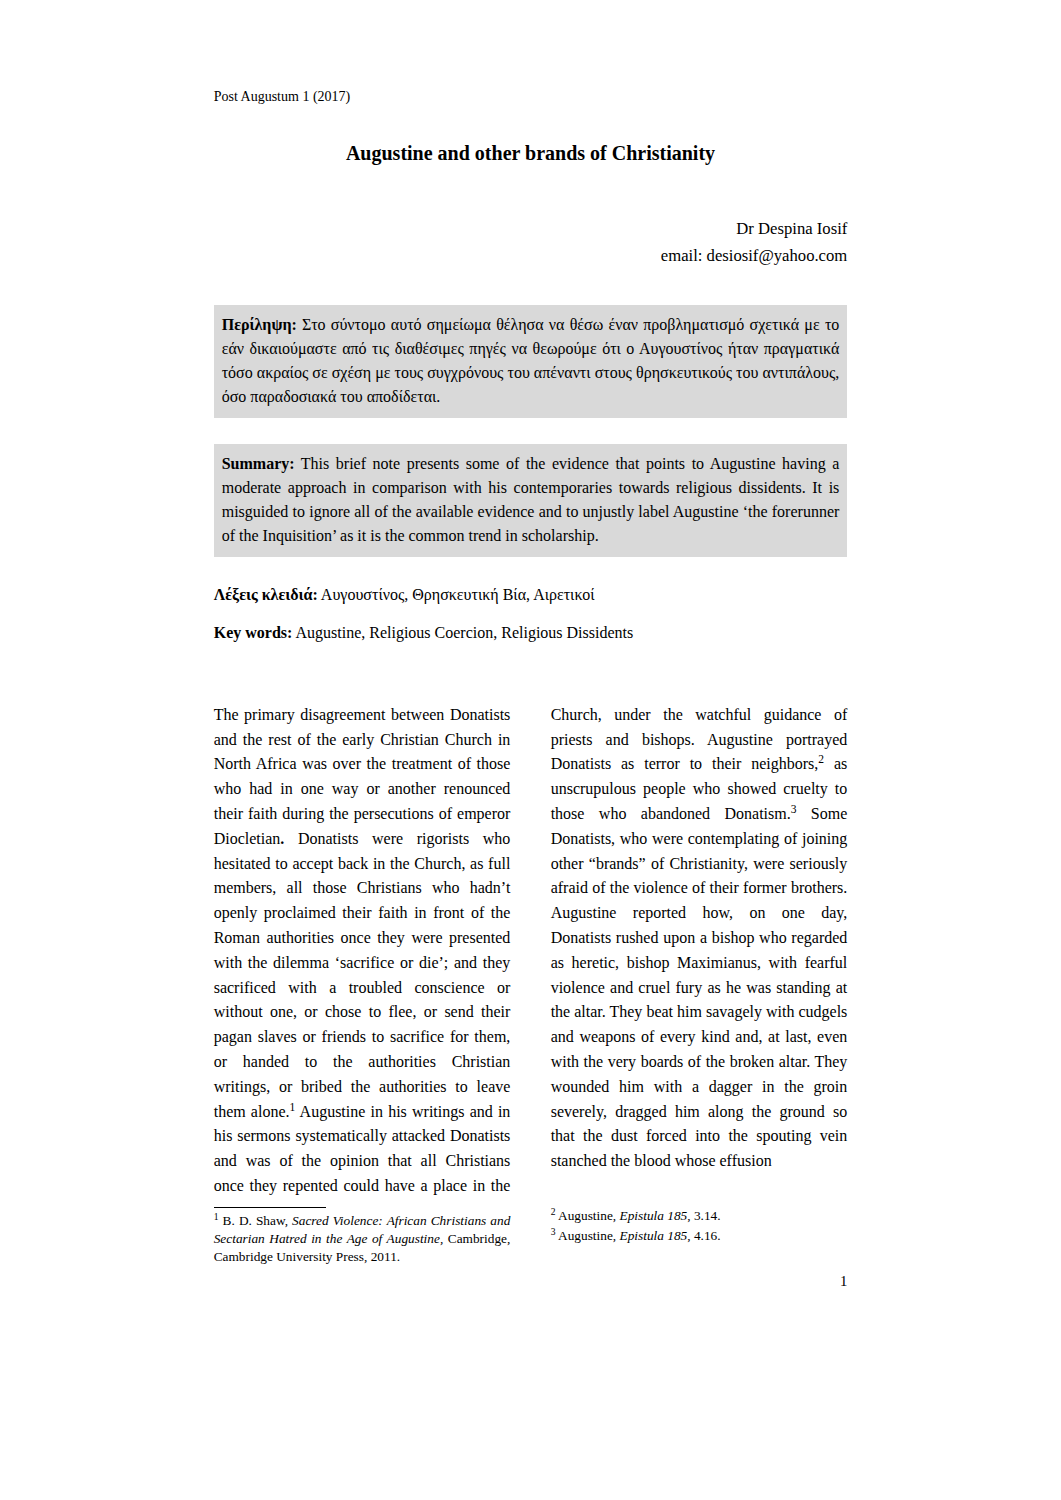Post Augustum 1 (2017)
Augustine and other brands of Christianity
Dr Despina Iosif
email: desiosif@yahoo.com
Περίληψη: Στο σύντομο αυτό σημείωμα θέλησα να θέσω έναν προβληματισμό σχετικά με το εάν δικαιούμαστε από τις διαθέσιμες πηγές να θεωρούμε ότι ο Αυγουστίνος ήταν πραγματικά τόσο ακραίος σε σχέση με τους συγχρόνους του απέναντι στους θρησκευτικούς του αντιπάλους, όσο παραδοσιακά του αποδίδεται.
Summary: This brief note presents some of the evidence that points to Augustine having a moderate approach in comparison with his contemporaries towards religious dissidents. It is misguided to ignore all of the available evidence and to unjustly label Augustine ‘the forerunner of the Inquisition’ as it is the common trend in scholarship.
Λέξεις κλειδιά: Αυγουστίνος, Θρησκευτική Βία, Αιρετικοί
Key words: Augustine, Religious Coercion, Religious Dissidents
The primary disagreement between Donatists and the rest of the early Christian Church in North Africa was over the treatment of those who had in one way or another renounced their faith during the persecutions of emperor Diocletian. Donatists were rigorists who hesitated to accept back in the Church, as full members, all those Christians who hadn’t openly proclaimed their faith in front of the Roman authorities once they were presented with the dilemma ‘sacrifice or die’; and they sacrificed with a troubled conscience or without one, or chose to flee, or send their pagan slaves or friends to sacrifice for them, or handed to the authorities Christian writings, or bribed the authorities to leave them alone.1 Augustine in his writings and in his sermons systematically attacked Donatists and was of the opinion that all Christians once they repented could have a place in the Church, under the watchful guidance of priests and bishops. Augustine portrayed Donatists as terror to their neighbors,2 as unscrupulous people who showed cruelty to those who abandoned Donatism.3 Some Donatists, who were contemplating of joining other “brands” of Christianity, were seriously afraid of the violence of their former brothers. Augustine reported how, on one day, Donatists rushed upon a bishop who regarded as heretic, bishop Maximianus, with fearful violence and cruel fury as he was standing at the altar. They beat him savagely with cudgels and weapons of every kind and, at last, even with the very boards of the broken altar. They wounded him with a dagger in the groin severely, dragged him along the ground so that the dust forced into the spouting vein stanched the blood whose effusion
1 B. D. Shaw, Sacred Violence: African Christians and Sectarian Hatred in the Age of Augustine, Cambridge, Cambridge University Press, 2011.
2 Augustine, Epistula 185, 3.14.
3 Augustine, Epistula 185, 4.16.
1